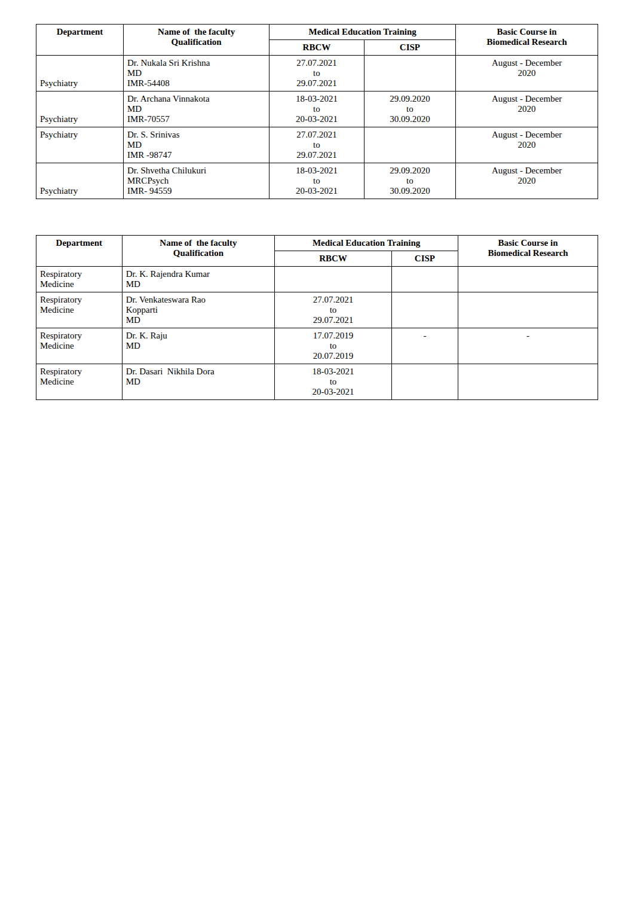| Department | Name of the faculty Qualification | Medical Education Training | Basic Course in Biomedical Research |
| --- | --- | --- | --- |
| RBCW | CISP |
| Psychiatry | Dr. Nukala Sri Krishna MD IMR-54408 | 27.07.2021 to 29.07.2021 | | August - December 2020 |
| Psychiatry | Dr. Archana Vinnakota MD IMR-70557 | 18-03-2021 to 20-03-2021 | 29.09.2020 to 30.09.2020 | August - December 2020 |
| Psychiatry | Dr. S. Srinivas MD IMR -98747 | 27.07.2021 to 29.07.2021 | | August - December 2020 |
| Psychiatry | Dr. Shvetha Chilukuri MRCPsych IMR- 94559 | 18-03-2021 to 20-03-2021 | 29.09.2020 to 30.09.2020 | August - December 2020 |
| Department | Name of the faculty Qualification | Medical Education Training | Basic Course in Biomedical Research |
| --- | --- | --- | --- |
| RBCW | CISP |
| Respiratory Medicine | Dr. K. Rajendra Kumar MD | | | |
| Respiratory Medicine | Dr. Venkateswara Rao Kopparti MD | 27.07.2021 to 29.07.2021 | | |
| Respiratory Medicine | Dr. K. Raju MD | 17.07.2019 to 20.07.2019 | - | - |
| Respiratory Medicine | Dr. Dasari Nikhila Dora MD | 18-03-2021 to 20-03-2021 | | |